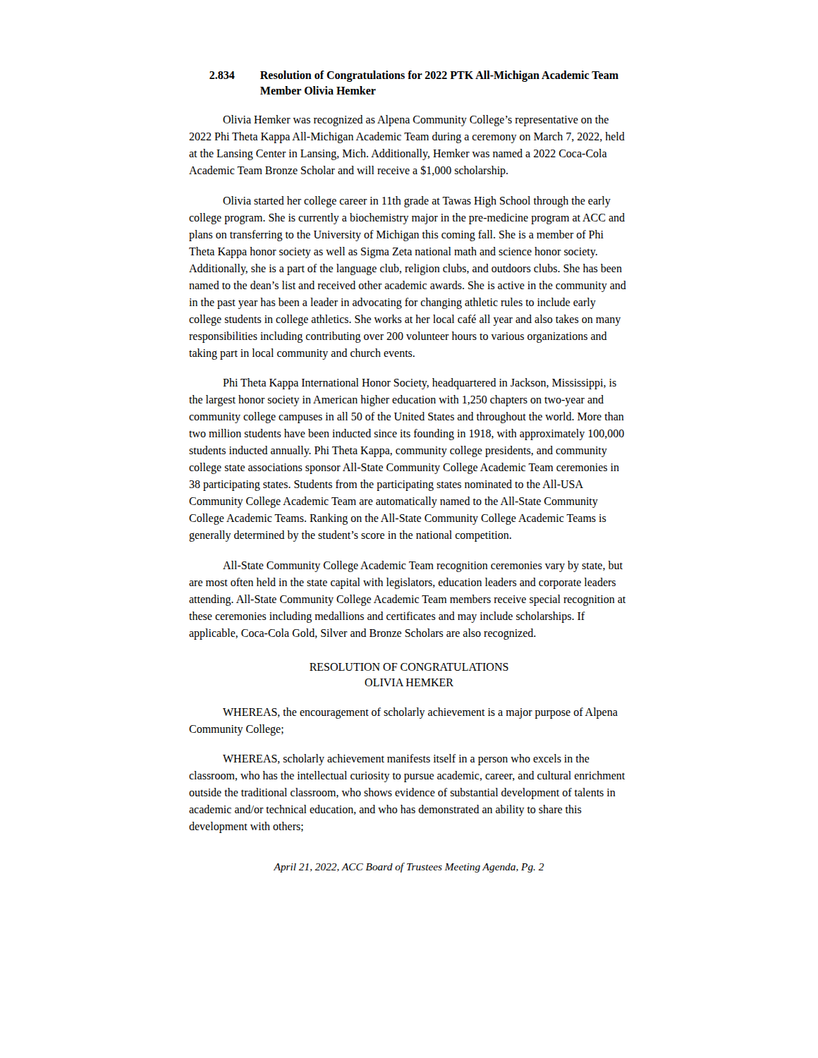2.834 Resolution of Congratulations for 2022 PTK All-Michigan Academic Team Member Olivia Hemker
Olivia Hemker was recognized as Alpena Community College’s representative on the 2022 Phi Theta Kappa All-Michigan Academic Team during a ceremony on March 7, 2022, held at the Lansing Center in Lansing, Mich. Additionally, Hemker was named a 2022 Coca-Cola Academic Team Bronze Scholar and will receive a $1,000 scholarship.
Olivia started her college career in 11th grade at Tawas High School through the early college program. She is currently a biochemistry major in the pre-medicine program at ACC and plans on transferring to the University of Michigan this coming fall. She is a member of Phi Theta Kappa honor society as well as Sigma Zeta national math and science honor society. Additionally, she is a part of the language club, religion clubs, and outdoors clubs. She has been named to the dean’s list and received other academic awards. She is active in the community and in the past year has been a leader in advocating for changing athletic rules to include early college students in college athletics. She works at her local café all year and also takes on many responsibilities including contributing over 200 volunteer hours to various organizations and taking part in local community and church events.
Phi Theta Kappa International Honor Society, headquartered in Jackson, Mississippi, is the largest honor society in American higher education with 1,250 chapters on two-year and community college campuses in all 50 of the United States and throughout the world. More than two million students have been inducted since its founding in 1918, with approximately 100,000 students inducted annually. Phi Theta Kappa, community college presidents, and community college state associations sponsor All-State Community College Academic Team ceremonies in 38 participating states. Students from the participating states nominated to the All-USA Community College Academic Team are automatically named to the All-State Community College Academic Teams. Ranking on the All-State Community College Academic Teams is generally determined by the student’s score in the national competition.
All-State Community College Academic Team recognition ceremonies vary by state, but are most often held in the state capital with legislators, education leaders and corporate leaders attending. All-State Community College Academic Team members receive special recognition at these ceremonies including medallions and certificates and may include scholarships. If applicable, Coca-Cola Gold, Silver and Bronze Scholars are also recognized.
RESOLUTION OF CONGRATULATIONS
OLIVIA HEMKER
WHEREAS, the encouragement of scholarly achievement is a major purpose of Alpena Community College;
WHEREAS, scholarly achievement manifests itself in a person who excels in the classroom, who has the intellectual curiosity to pursue academic, career, and cultural enrichment outside the traditional classroom, who shows evidence of substantial development of talents in academic and/or technical education, and who has demonstrated an ability to share this development with others;
April 21, 2022, ACC Board of Trustees Meeting Agenda, Pg. 2